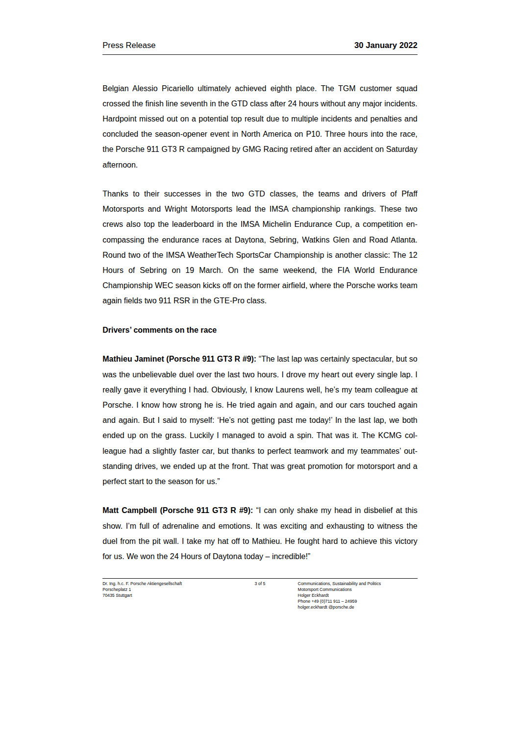Press Release
30 January 2022
Belgian Alessio Picariello ultimately achieved eighth place. The TGM customer squad crossed the finish line seventh in the GTD class after 24 hours without any major incidents. Hardpoint missed out on a potential top result due to multiple incidents and penalties and concluded the season-opener event in North America on P10. Three hours into the race, the Porsche 911 GT3 R campaigned by GMG Racing retired after an accident on Saturday afternoon.
Thanks to their successes in the two GTD classes, the teams and drivers of Pfaff Motorsports and Wright Motorsports lead the IMSA championship rankings. These two crews also top the leaderboard in the IMSA Michelin Endurance Cup, a competition encompassing the endurance races at Daytona, Sebring, Watkins Glen and Road Atlanta. Round two of the IMSA WeatherTech SportsCar Championship is another classic: The 12 Hours of Sebring on 19 March. On the same weekend, the FIA World Endurance Championship WEC season kicks off on the former airfield, where the Porsche works team again fields two 911 RSR in the GTE-Pro class.
Drivers’ comments on the race
Mathieu Jaminet (Porsche 911 GT3 R #9): “The last lap was certainly spectacular, but so was the unbelievable duel over the last two hours. I drove my heart out every single lap. I really gave it everything I had. Obviously, I know Laurens well, he’s my team colleague at Porsche. I know how strong he is. He tried again and again, and our cars touched again and again. But I said to myself: ‘He’s not getting past me today!’ In the last lap, we both ended up on the grass. Luckily I managed to avoid a spin. That was it. The KCMG colleague had a slightly faster car, but thanks to perfect teamwork and my teammates’ outstanding drives, we ended up at the front. That was great promotion for motorsport and a perfect start to the season for us.”
Matt Campbell (Porsche 911 GT3 R #9): “I can only shake my head in disbelief at this show. I’m full of adrenaline and emotions. It was exciting and exhausting to witness the duel from the pit wall. I take my hat off to Mathieu. He fought hard to achieve this victory for us. We won the 24 Hours of Daytona today – incredible!”
Dr. Ing. h.c. F. Porsche Aktiengesellschaft
Porscheplatz 1
70435 Stuttgart
3 of 5
Communications, Sustainability and Politics
Motorsport Communications
Holger Eckhardt
Phone +49 (0)711 911 – 24959
holger.eckhardt @porsche.de